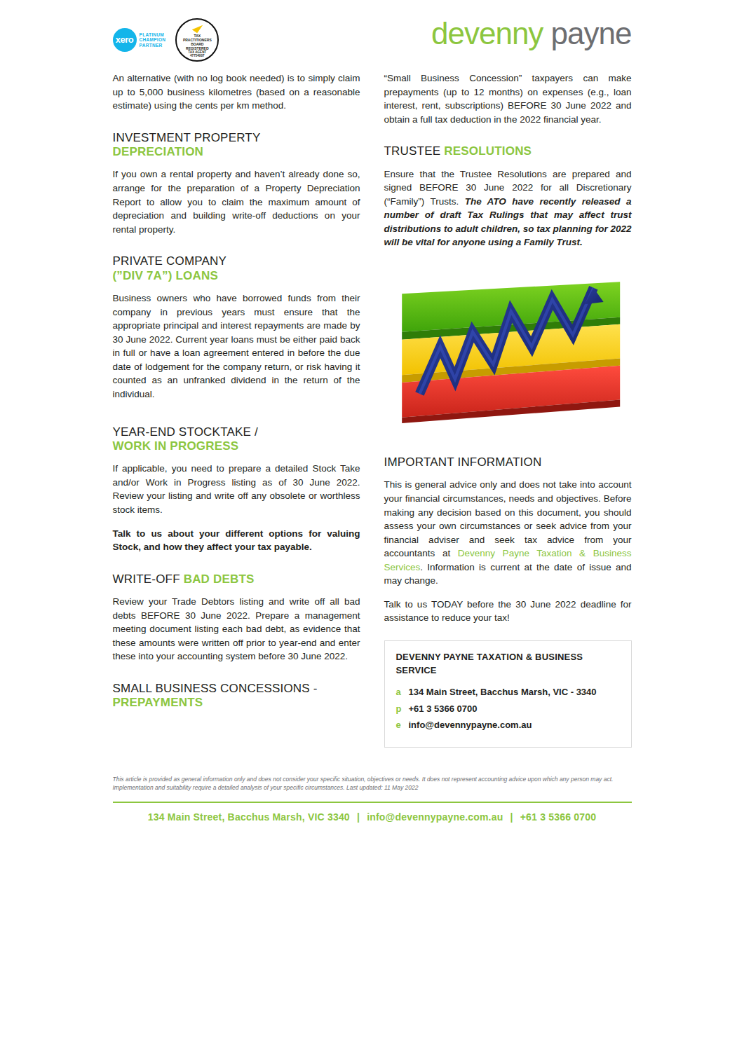xero
Platinum
Champion
Partner
Tax
Practitioners
Board
Registered Tax agent
47754007
devenny payne
An alternative (with no log book needed) is to simply claim up to 5,000 business kilometres (based on a reasonable estimate) using the cents per km method.
INVESTMENT PROPERTYDEPRECIATION
If you own a rental property and haven’t already done so, arrange for the preparation of a Property Depreciation Report to allow you to claim the maximum amount of depreciation and building write-off deductions on your rental property.
PRIVATE COMPANY(”DIV 7A”) LOANS
Business owners who have borrowed funds from their company in previous years must ensure that the appropriate principal and interest repayments are made by 30 June 2022. Current year loans must be either paid back in full or have a loan agreement entered in before the due date of lodgement for the company return, or risk having it counted as an unfranked dividend in the return of the individual.
YEAR-END STOCKTAKE /WORK IN PROGRESS
If applicable, you need to prepare a detailed Stock Take and/or Work in Progress listing as of 30 June 2022. Review your listing and write off any obsolete or worthless stock items.
Talk to us about your different options for valuing Stock, and how they affect your tax payable.
WRITE-OFF BAD DEBTS
Review your Trade Debtors listing and write off all bad debts BEFORE 30 June 2022. Prepare a management meeting document listing each bad debt, as evidence that these amounts were written off prior to year-end and enter these into your accounting system before 30 June 2022.
SMALL BUSINESS CONCESSIONS -PREPAYMENTS
“Small Business Concession” taxpayers can make prepayments (up to 12 months) on expenses (e.g., loan interest, rent, subscriptions) BEFORE 30 June 2022 and obtain a full tax deduction in the 2022 financial year.
TRUSTEE RESOLUTIONS
Ensure that the Trustee Resolutions are prepared and signed BEFORE 30 June 2022 for all Discretionary (“Family”) Trusts. The ATO have recently released a number of draft Tax Rulings that may affect trust distributions to adult children, so tax planning for 2022 will be vital for anyone using a Family Trust.
IMPORTANT INFORMATION
This is general advice only and does not take into account your financial circumstances, needs and objectives. Before making any decision based on this document, you should assess your own circumstances or seek advice from your financial adviser and seek tax advice from your accountants at Devenny Payne Taxation & Business Services. Information is current at the date of issue and may change.
Talk to us TODAY before the 30 June 2022 deadline for assistance to reduce your tax!
DEVENNY PAYNE TAXATION & BUSINESS SERVICE
a 134 Main Street, Bacchus Marsh, VIC - 3340
p+61 3 5366 0700
einfo@devennypayne.com.au
This article is provided as general information only and does not consider your specific situation, objectives or needs. It does not represent accounting advice upon which any person may act. Implementation and suitability require a detailed analysis of your specific circumstances. Last updated: 11 May 2022
134 Main Street, Bacchus Marsh, VIC 3340 | info@devennypayne.com.au | +61 3 5366 0700